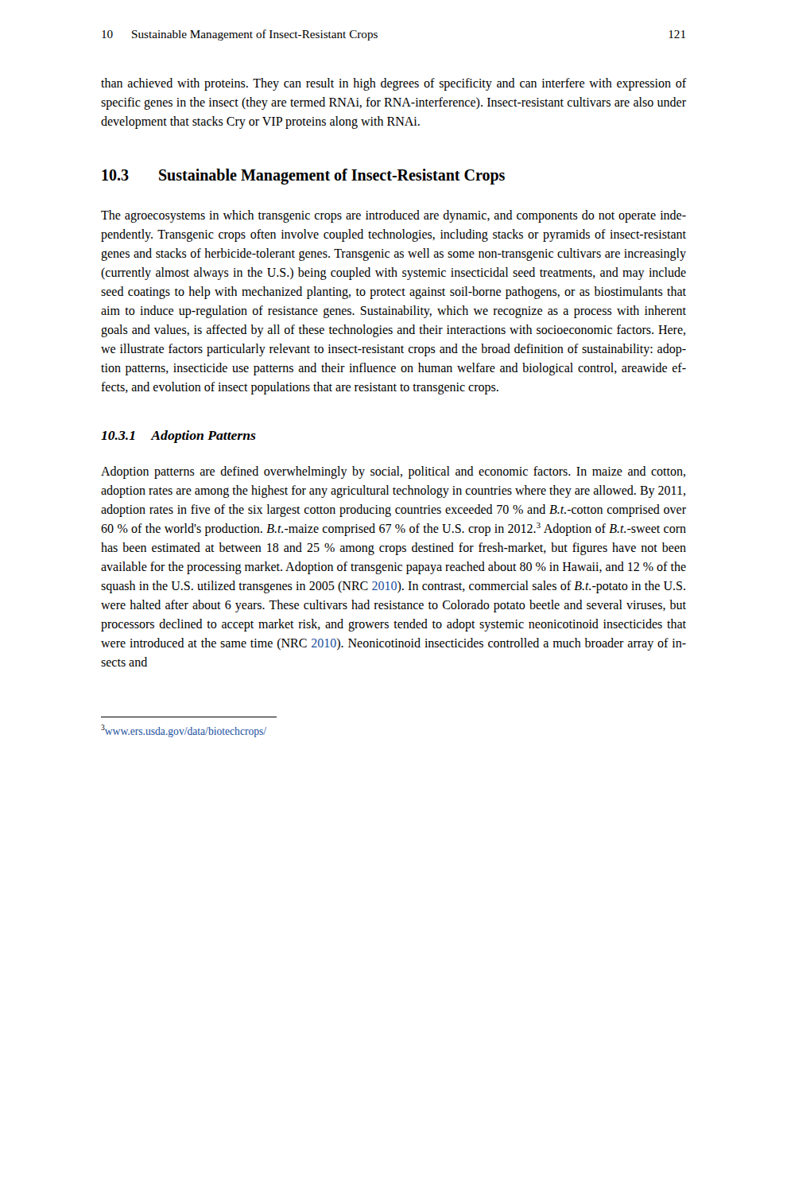10 Sustainable Management of Insect-Resistant Crops 121
than achieved with proteins. They can result in high degrees of specificity and can interfere with expression of specific genes in the insect (they are termed RNAi, for RNA-interference). Insect-resistant cultivars are also under development that stacks Cry or VIP proteins along with RNAi.
10.3 Sustainable Management of Insect-Resistant Crops
The agroecosystems in which transgenic crops are introduced are dynamic, and components do not operate independently. Transgenic crops often involve coupled technologies, including stacks or pyramids of insect-resistant genes and stacks of herbicide-tolerant genes. Transgenic as well as some non-transgenic cultivars are increasingly (currently almost always in the U.S.) being coupled with systemic insecticidal seed treatments, and may include seed coatings to help with mechanized planting, to protect against soil-borne pathogens, or as biostimulants that aim to induce up-regulation of resistance genes. Sustainability, which we recognize as a process with inherent goals and values, is affected by all of these technologies and their interactions with socioeconomic factors. Here, we illustrate factors particularly relevant to insect-resistant crops and the broad definition of sustainability: adoption patterns, insecticide use patterns and their influence on human welfare and biological control, areawide effects, and evolution of insect populations that are resistant to transgenic crops.
10.3.1 Adoption Patterns
Adoption patterns are defined overwhelmingly by social, political and economic factors. In maize and cotton, adoption rates are among the highest for any agricultural technology in countries where they are allowed. By 2011, adoption rates in five of the six largest cotton producing countries exceeded 70 % and B.t.-cotton comprised over 60 % of the world's production. B.t.-maize comprised 67 % of the U.S. crop in 2012.3 Adoption of B.t.-sweet corn has been estimated at between 18 and 25 % among crops destined for fresh-market, but figures have not been available for the processing market. Adoption of transgenic papaya reached about 80 % in Hawaii, and 12 % of the squash in the U.S. utilized transgenes in 2005 (NRC 2010). In contrast, commercial sales of B.t.-potato in the U.S. were halted after about 6 years. These cultivars had resistance to Colorado potato beetle and several viruses, but processors declined to accept market risk, and growers tended to adopt systemic neonicotinoid insecticides that were introduced at the same time (NRC 2010). Neonicotinoid insecticides controlled a much broader array of insects and
3www.ers.usda.gov/data/biotechcrops/